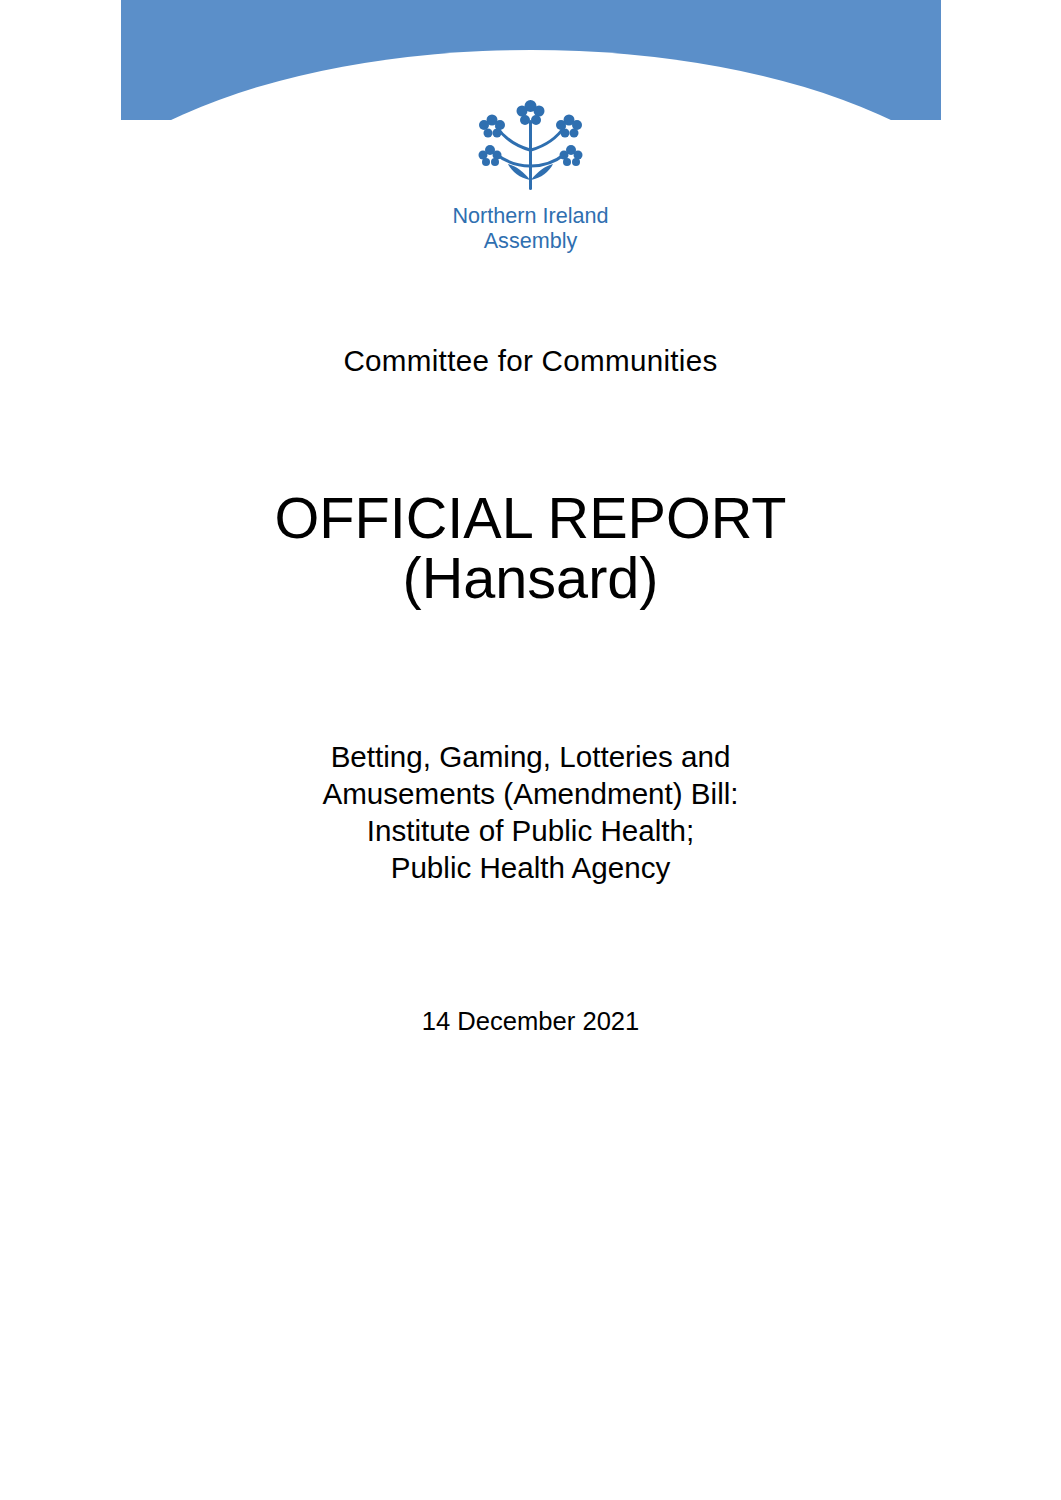Northern Ireland
Assembly
Committee for Communities
OFFICIAL REPORT (Hansard)
Betting, Gaming, Lotteries and
Amusements (Amendment) Bill:
Institute of Public Health;
Public Health Agency
14 December 2021